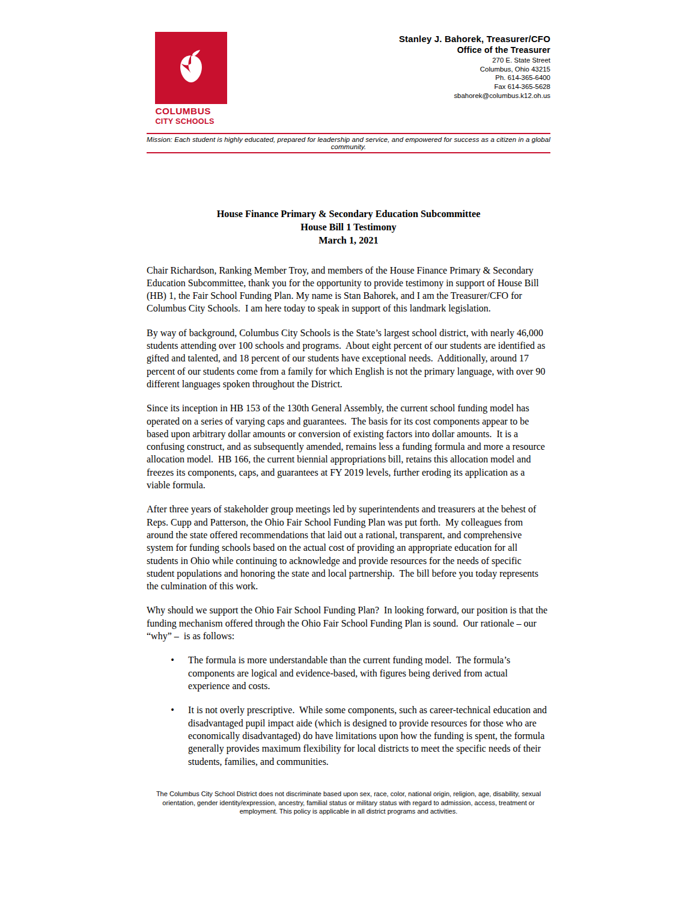COLUMBUS
CITY SCHOOLS
Stanley J. Bahorek, Treasurer/CFO
Office of the Treasurer
270 E. State Street
Columbus, Ohio 43215
Ph. 614-365-6400
Fax 614-365-5628
sbahorek@columbus.k12.oh.us
Mission: Each student is highly educated, prepared for leadership and service, and empowered for success as a citizen in a global community.
House Finance Primary & Secondary Education Subcommittee
House Bill 1 Testimony
March 1, 2021
Chair Richardson, Ranking Member Troy, and members of the House Finance Primary & Secondary Education Subcommittee, thank you for the opportunity to provide testimony in support of House Bill (HB) 1, the Fair School Funding Plan. My name is Stan Bahorek, and I am the Treasurer/CFO for Columbus City Schools. I am here today to speak in support of this landmark legislation.
By way of background, Columbus City Schools is the State’s largest school district, with nearly 46,000 students attending over 100 schools and programs. About eight percent of our students are identified as gifted and talented, and 18 percent of our students have exceptional needs. Additionally, around 17 percent of our students come from a family for which English is not the primary language, with over 90 different languages spoken throughout the District.
Since its inception in HB 153 of the 130th General Assembly, the current school funding model has operated on a series of varying caps and guarantees. The basis for its cost components appear to be based upon arbitrary dollar amounts or conversion of existing factors into dollar amounts. It is a confusing construct, and as subsequently amended, remains less a funding formula and more a resource allocation model. HB 166, the current biennial appropriations bill, retains this allocation model and freezes its components, caps, and guarantees at FY 2019 levels, further eroding its application as a viable formula.
After three years of stakeholder group meetings led by superintendents and treasurers at the behest of Reps. Cupp and Patterson, the Ohio Fair School Funding Plan was put forth. My colleagues from around the state offered recommendations that laid out a rational, transparent, and comprehensive system for funding schools based on the actual cost of providing an appropriate education for all students in Ohio while continuing to acknowledge and provide resources for the needs of specific student populations and honoring the state and local partnership. The bill before you today represents the culmination of this work.
Why should we support the Ohio Fair School Funding Plan? In looking forward, our position is that the funding mechanism offered through the Ohio Fair School Funding Plan is sound. Our rationale – our “why” – is as follows:
The formula is more understandable than the current funding model. The formula’s components are logical and evidence-based, with figures being derived from actual experience and costs.
It is not overly prescriptive. While some components, such as career-technical education and disadvantaged pupil impact aide (which is designed to provide resources for those who are economically disadvantaged) do have limitations upon how the funding is spent, the formula generally provides maximum flexibility for local districts to meet the specific needs of their students, families, and communities.
The Columbus City School District does not discriminate based upon sex, race, color, national origin, religion, age, disability, sexual orientation, gender identity/expression, ancestry, familial status or military status with regard to admission, access, treatment or employment. This policy is applicable in all district programs and activities.